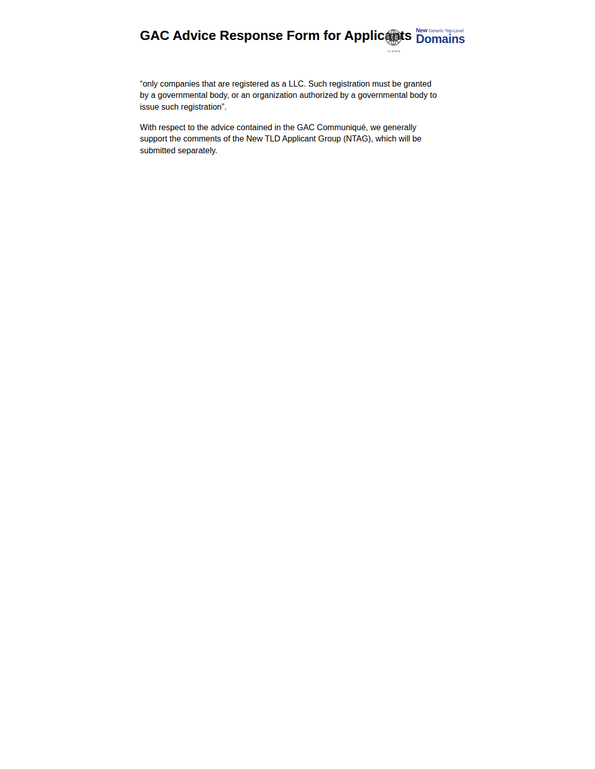GAC Advice Response Form for Applicants
ICANN
New Generic Top-Level
Domains
“only companies that are registered as a LLC. Such registration must be granted by a governmental body, or an organization authorized by a governmental body to issue such registration”.
With respect to the advice contained in the GAC Communiqué, we generally support the comments of the New TLD Applicant Group (NTAG), which will be submitted separately.